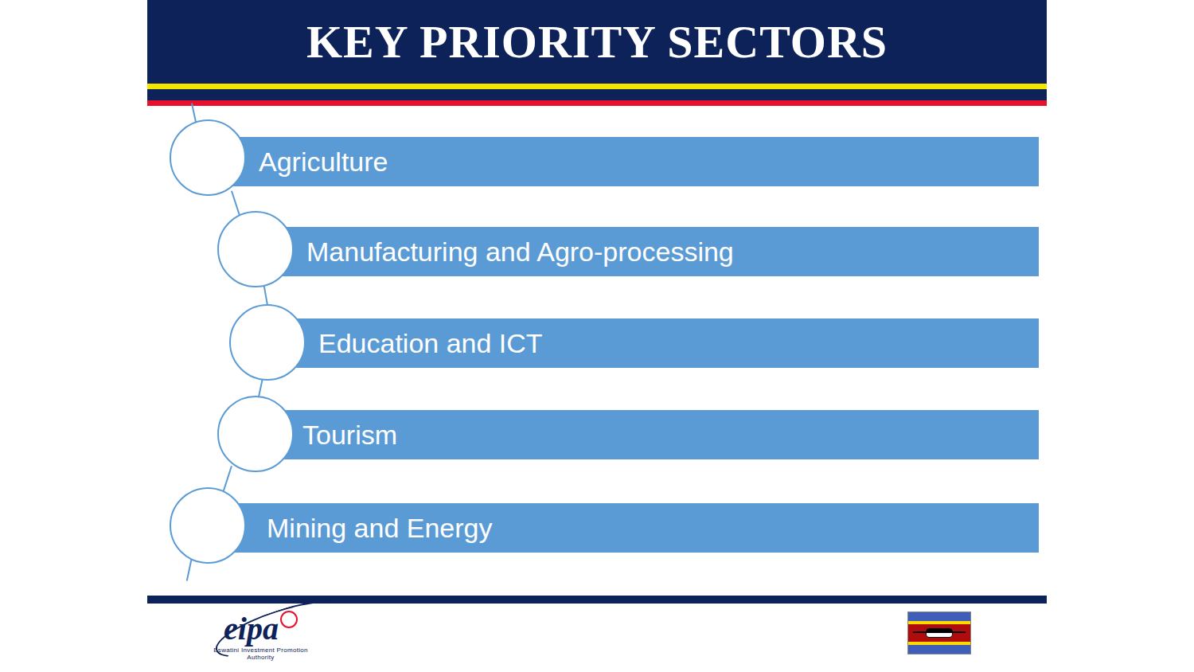KEY PRIORITY SECTORS
Agriculture
Manufacturing and Agro-processing
Education and ICT
Tourism
Mining and Energy
eipa
Eswatini Investment Promotion Authority